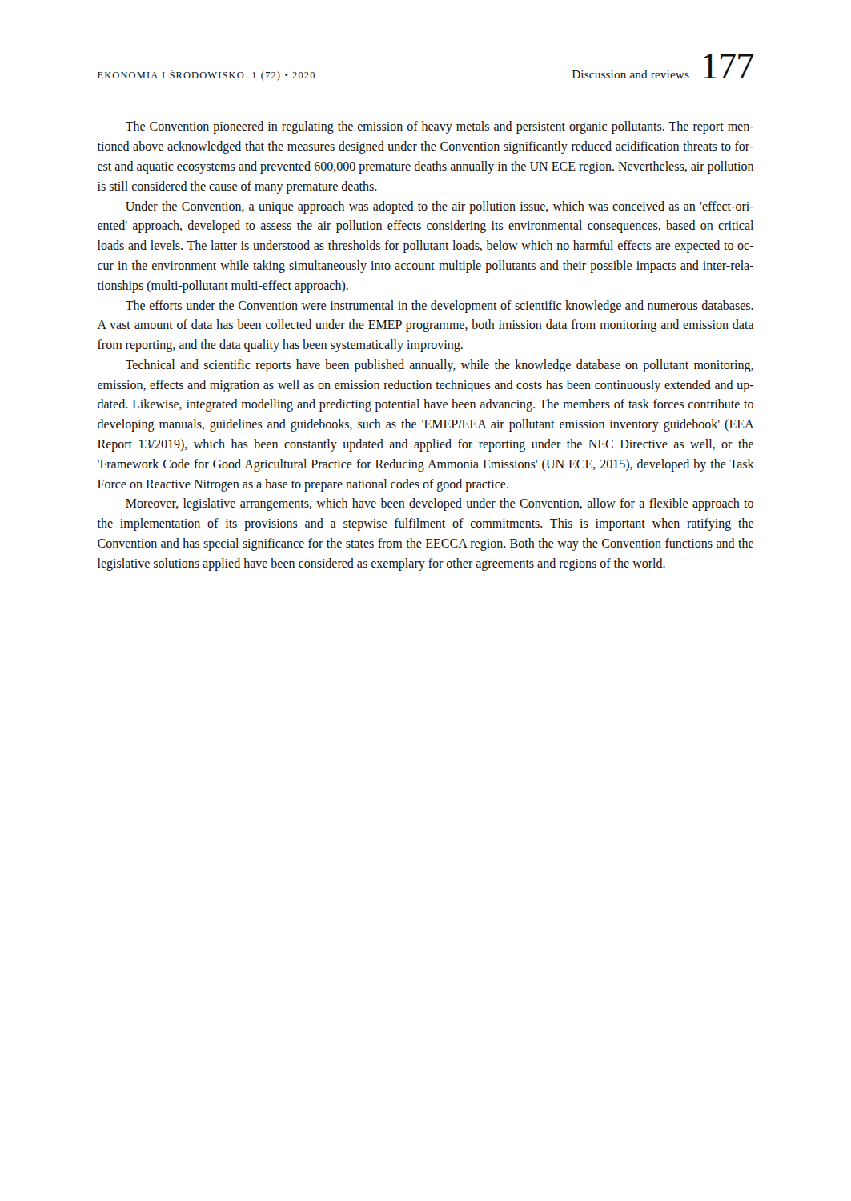Ekonomia i Środowisko 1 (72) • 2020 Discussion and reviews 177
The Convention pioneered in regulating the emission of heavy metals and persistent organic pollutants. The report mentioned above acknowledged that the measures designed under the Convention significantly reduced acidification threats to forest and aquatic ecosystems and prevented 600,000 premature deaths annually in the UN ECE region. Nevertheless, air pollution is still considered the cause of many premature deaths.
Under the Convention, a unique approach was adopted to the air pollution issue, which was conceived as an 'effect-oriented' approach, developed to assess the air pollution effects considering its environmental consequences, based on critical loads and levels. The latter is understood as thresholds for pollutant loads, below which no harmful effects are expected to occur in the environment while taking simultaneously into account multiple pollutants and their possible impacts and inter-relationships (multi-pollutant multi-effect approach).
The efforts under the Convention were instrumental in the development of scientific knowledge and numerous databases. A vast amount of data has been collected under the EMEP programme, both imission data from monitoring and emission data from reporting, and the data quality has been systematically improving.
Technical and scientific reports have been published annually, while the knowledge database on pollutant monitoring, emission, effects and migration as well as on emission reduction techniques and costs has been continuously extended and updated. Likewise, integrated modelling and predicting potential have been advancing. The members of task forces contribute to developing manuals, guidelines and guidebooks, such as the 'EMEP/EEA air pollutant emission inventory guidebook' (EEA Report 13/2019), which has been constantly updated and applied for reporting under the NEC Directive as well, or the 'Framework Code for Good Agricultural Practice for Reducing Ammonia Emissions' (UN ECE, 2015), developed by the Task Force on Reactive Nitrogen as a base to prepare national codes of good practice.
Moreover, legislative arrangements, which have been developed under the Convention, allow for a flexible approach to the implementation of its provisions and a stepwise fulfilment of commitments. This is important when ratifying the Convention and has special significance for the states from the EECCA region. Both the way the Convention functions and the legislative solutions applied have been considered as exemplary for other agreements and regions of the world.